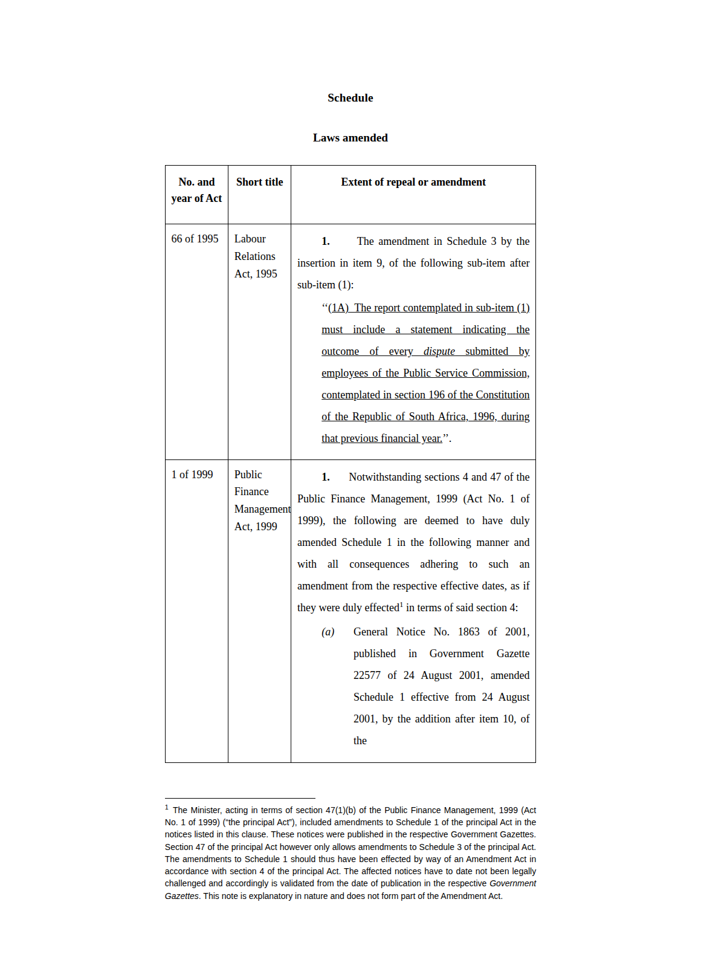Schedule
Laws amended
| No. and year of Act | Short title | Extent of repeal or amendment |
| --- | --- | --- |
| 66 of 1995 | Labour Relations Act, 1995 | 1. The amendment in Schedule 3 by the insertion in item 9, of the following sub-item after sub-item (1): ‘‘ (1A) The report contemplated in sub-item (1) must include a statement indicating the outcome of every dispute submitted by employees of the Public Service Commission, contemplated in section 196 of the Constitution of the Republic of South Africa, 1996, during that previous financial year. ’’. |
| 1 of 1999 | Public Finance Management Act, 1999 | 1. Notwithstanding sections 4 and 47 of the Public Finance Management, 1999 (Act No. 1 of 1999), the following are deemed to have duly amended Schedule 1 in the following manner and with all consequences adhering to such an amendment from the respective effective dates, as if they were duly effected 1 in terms of said section 4: (a) General Notice No. 1863 of 2001, published in Government Gazette 22577 of 24 August 2001, amended Schedule 1 effective from 24 August 2001, by the addition after item 10, of the |
1 The Minister, acting in terms of section 47(1)(b) of the Public Finance Management, 1999 (Act No. 1 of 1999) (“the principal Act”), included amendments to Schedule 1 of the principal Act in the notices listed in this clause. These notices were published in the respective Government Gazettes. Section 47 of the principal Act however only allows amendments to Schedule 3 of the principal Act. The amendments to Schedule 1 should thus have been effected by way of an Amendment Act in accordance with section 4 of the principal Act. The affected notices have to date not been legally challenged and accordingly is validated from the date of publication in the respective Government Gazettes. This note is explanatory in nature and does not form part of the Amendment Act.